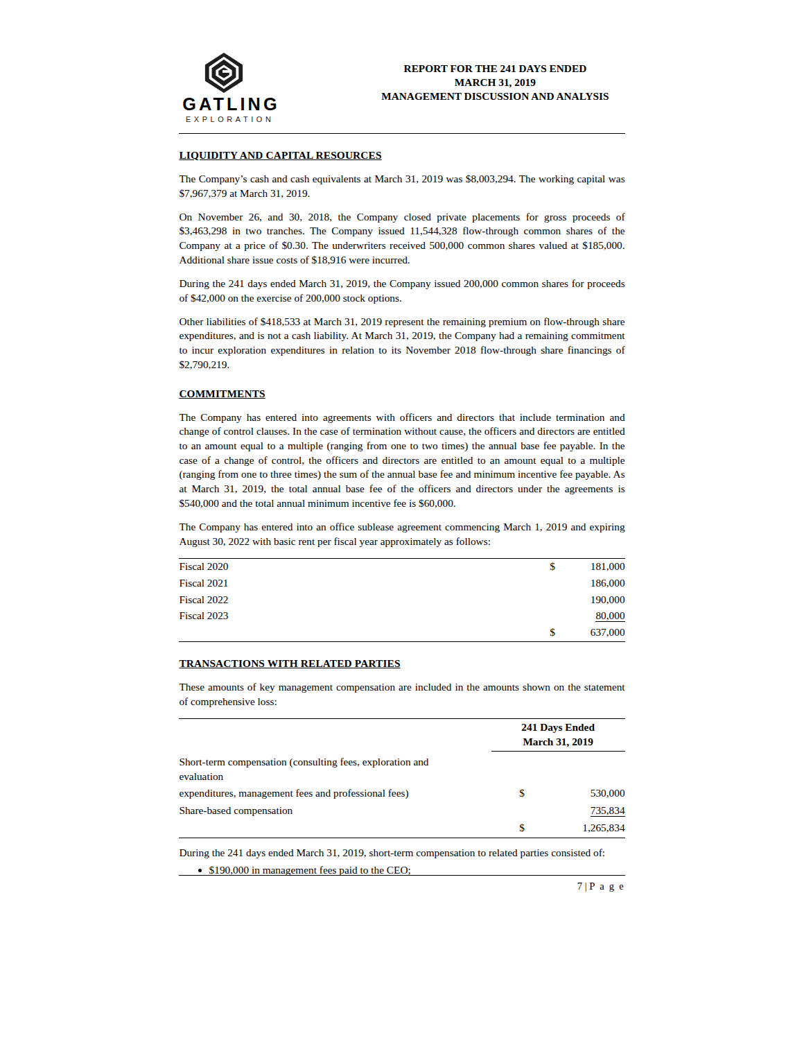GATLING
EXPLORATION
REPORT FOR THE 241 DAYS ENDED
MARCH 31, 2019
MANAGEMENT DISCUSSION AND ANALYSIS
LIQUIDITY AND CAPITAL RESOURCES
The Company’s cash and cash equivalents at March 31, 2019 was $8,003,294. The working capital was $7,967,379 at March 31, 2019.
On November 26, and 30, 2018, the Company closed private placements for gross proceeds of $3,463,298 in two tranches. The Company issued 11,544,328 flow-through common shares of the Company at a price of $0.30. The underwriters received 500,000 common shares valued at $185,000. Additional share issue costs of $18,916 were incurred.
During the 241 days ended March 31, 2019, the Company issued 200,000 common shares for proceeds of $42,000 on the exercise of 200,000 stock options.
Other liabilities of $418,533 at March 31, 2019 represent the remaining premium on flow-through share expenditures, and is not a cash liability. At March 31, 2019, the Company had a remaining commitment to incur exploration expenditures in relation to its November 2018 flow-through share financings of $2,790,219.
COMMITMENTS
The Company has entered into agreements with officers and directors that include termination and change of control clauses. In the case of termination without cause, the officers and directors are entitled to an amount equal to a multiple (ranging from one to two times) the annual base fee payable. In the case of a change of control, the officers and directors are entitled to an amount equal to a multiple (ranging from one to three times) the sum of the annual base fee and minimum incentive fee payable. As at March 31, 2019, the total annual base fee of the officers and directors under the agreements is $540,000 and the total annual minimum incentive fee is $60,000.
The Company has entered into an office sublease agreement commencing March 1, 2019 and expiring August 30, 2022 with basic rent per fiscal year approximately as follows:
| Fiscal 2020 | | $ | 181,000 |
| Fiscal 2021 | | | 186,000 |
| Fiscal 2022 | | | 190,000 |
| Fiscal 2023 | | | 80,000 |
| | | $ | 637,000 |
TRANSACTIONS WITH RELATED PARTIES
These amounts of key management compensation are included in the amounts shown on the statement of comprehensive loss:
| | | 241 Days Ended March 31, 2019 |
| Short-term compensation (consulting fees, exploration and evaluation | | | |
| expenditures, management fees and professional fees) | | $ | 530,000 |
| Share-based compensation | | | 735,834 |
| | | $ | 1,265,834 |
During the 241 days ended March 31, 2019, short-term compensation to related parties consisted of:
$190,000 in management fees paid to the CEO;
7 | P a g e